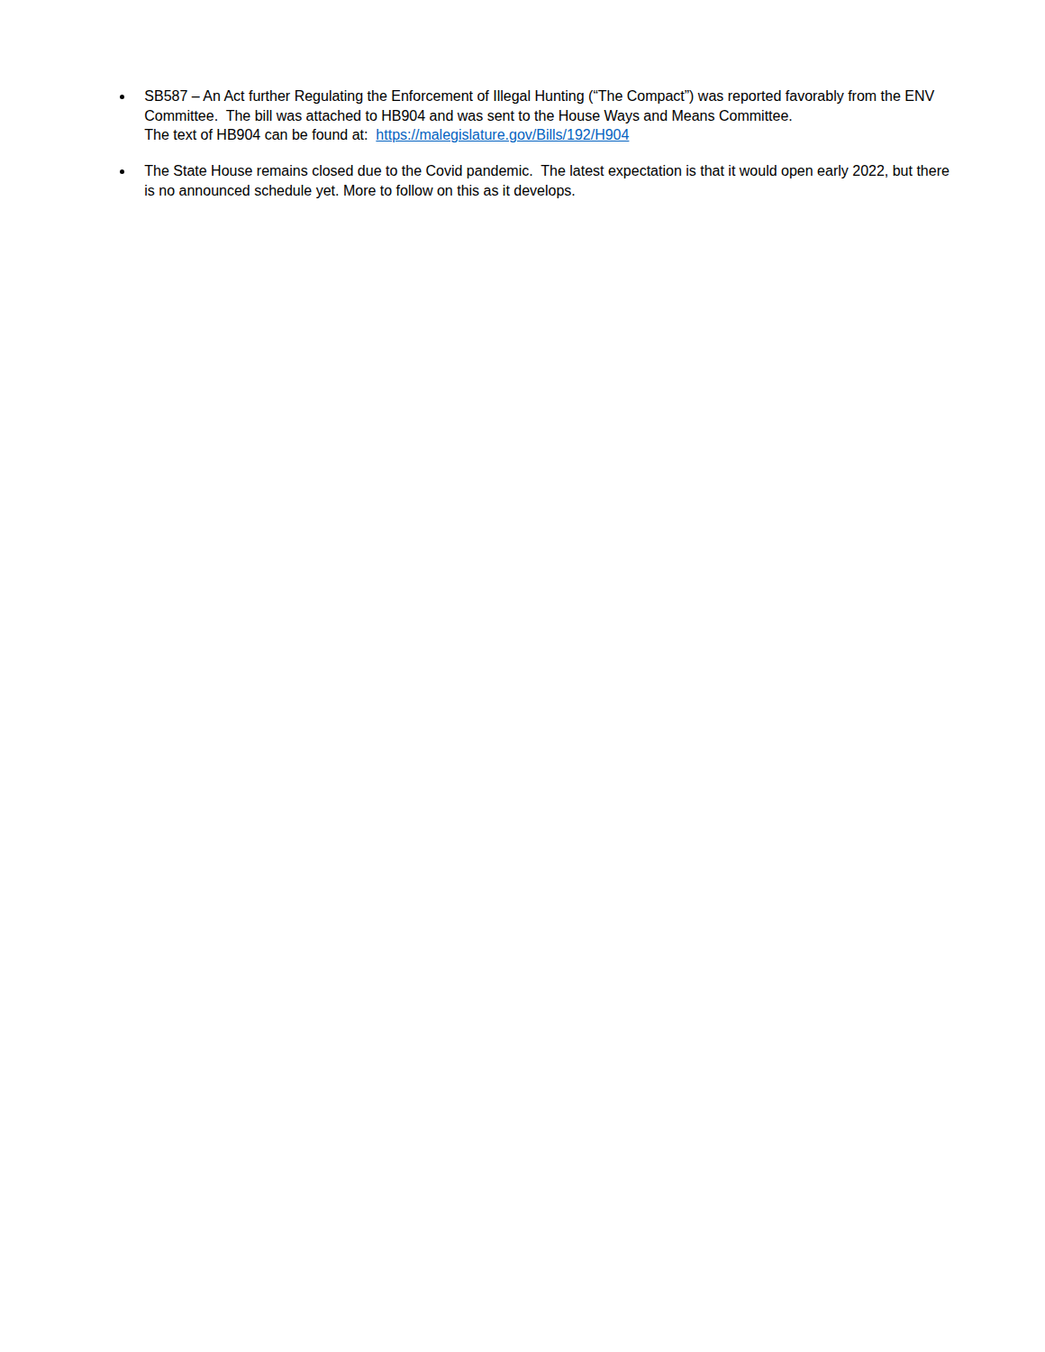SB587 – An Act further Regulating the Enforcement of Illegal Hunting (“The Compact”) was reported favorably from the ENV Committee. The bill was attached to HB904 and was sent to the House Ways and Means Committee.
The text of HB904 can be found at: https://malegislature.gov/Bills/192/H904
The State House remains closed due to the Covid pandemic. The latest expectation is that it would open early 2022, but there is no announced schedule yet. More to follow on this as it develops.